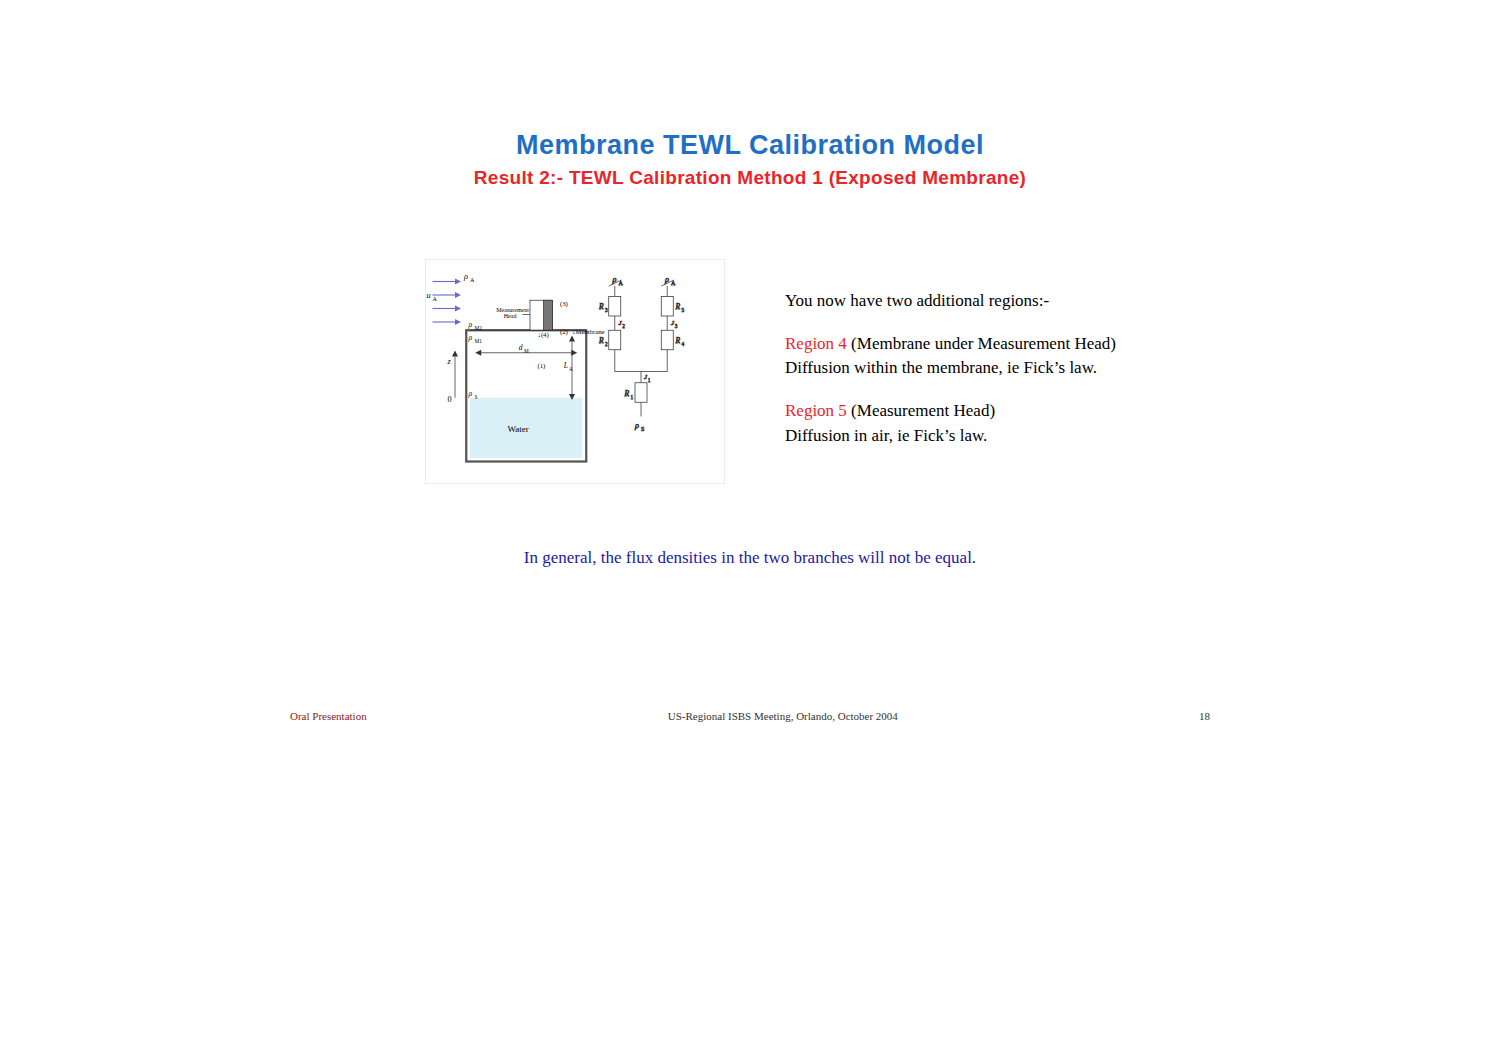Membrane TEWL Calibration Model
Result 2:- TEWL Calibration Method 1 (Exposed Membrane)
ρA uA Water Measurement Head (3) ↓(4) (2) ↓Membrane ρM1 ρM2 dM (1) LA z 0 ρS ρA ρA R3 J2 R2 R5 J3 R4 J1 R1 ρS
You now have two additional regions:-
Region 4 (Membrane under Measurement Head)
Diffusion within the membrane, ie Fick’s law.
Region 5 (Measurement Head)
Diffusion in air, ie Fick’s law.
In general, the flux densities in the two branches will not be equal.
Oral Presentation
US-Regional ISBS Meeting, Orlando, October 2004
18